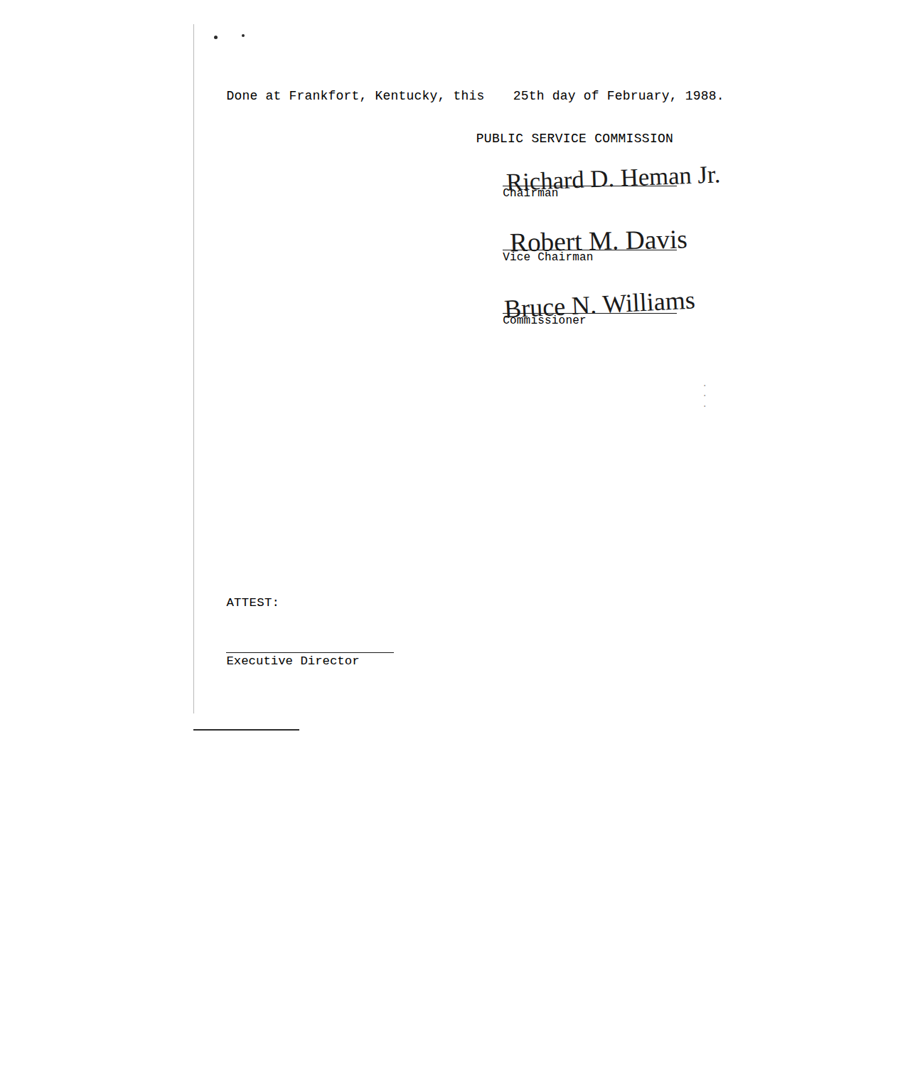Done at Frankfort, Kentucky, this 25th day of February, 1988.
PUBLIC SERVICE COMMISSION
Richard D. Heman Jr.
Chairman
Robert M. Davis
Vice Chairman
Bruce N. Williams
Commissioner
.
.
.
ATTEST:
Executive Director